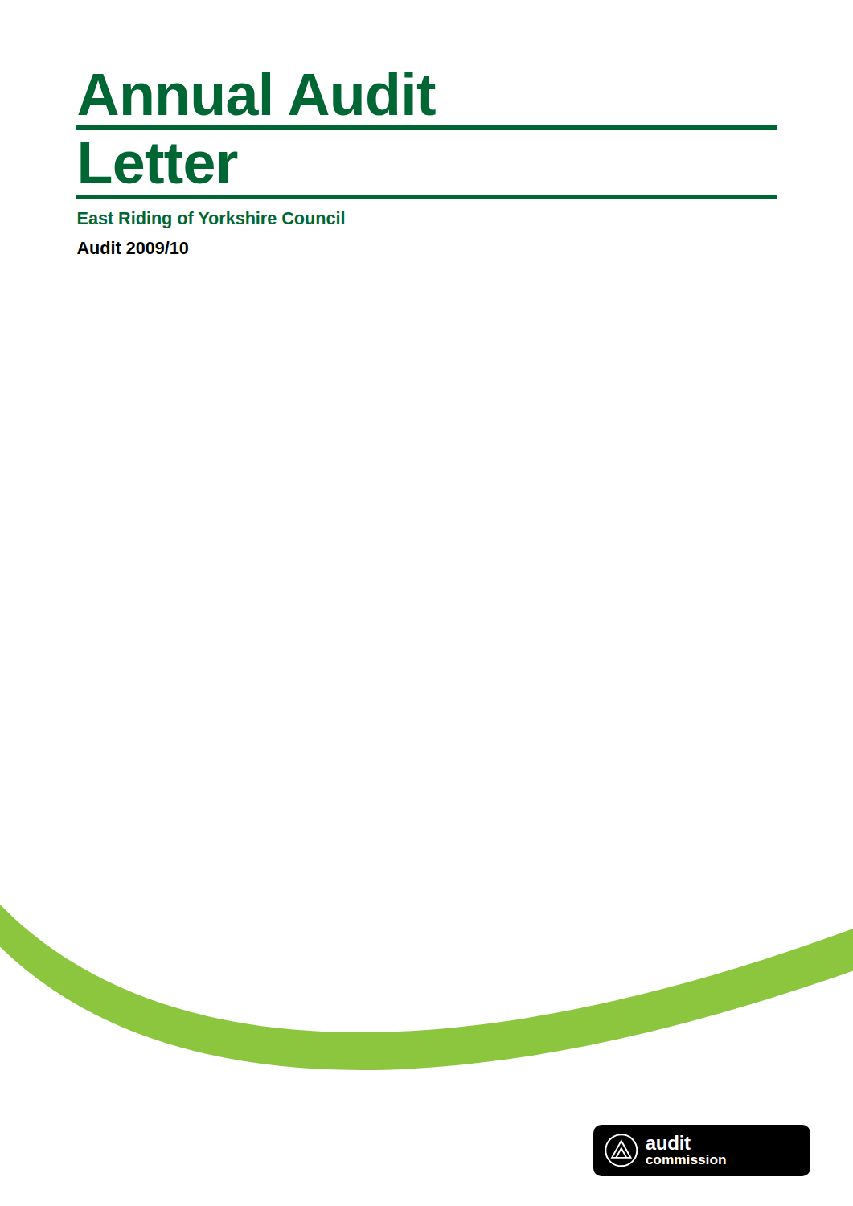Annual Audit Letter
East Riding of Yorkshire Council
Audit 2009/10
audit commission